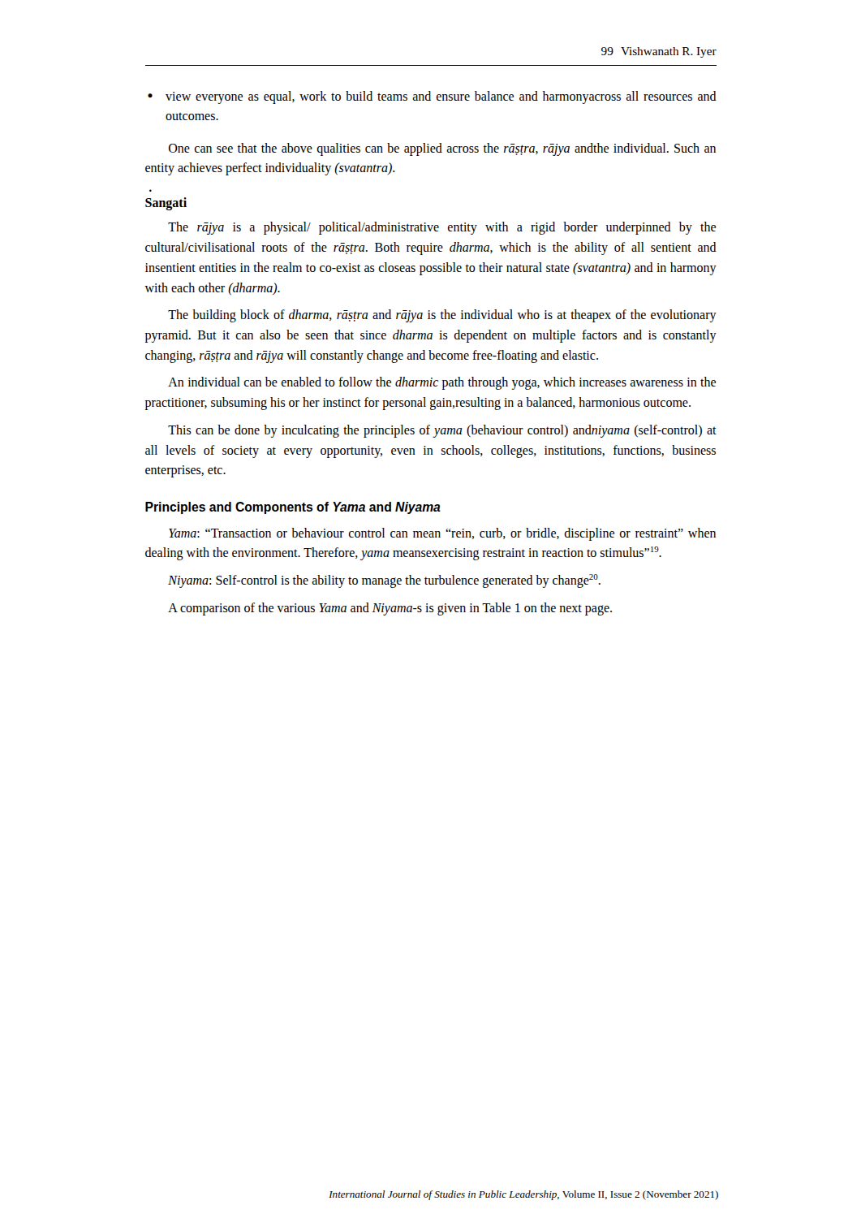99 Vishwanath R. Iyer
view everyone as equal, work to build teams and ensure balance and harmonyacross all resources and outcomes.
One can see that the above qualities can be applied across the rāṣṭra, rājya andthe individual. Such an entity achieves perfect individuality (svatantra).
Sangati
The rājya is a physical/ political/administrative entity with a rigid border underpinned by the cultural/civilisational roots of the rāṣṭra. Both require dharma, which is the ability of all sentient and insentient entities in the realm to co-exist as closeas possible to their natural state (svatantra) and in harmony with each other (dharma).
The building block of dharma, rāṣṭra and rājya is the individual who is at theapex of the evolutionary pyramid. But it can also be seen that since dharma is dependent on multiple factors and is constantly changing, rāṣṭra and rājya will constantly change and become free-floating and elastic.
An individual can be enabled to follow the dharmic path through yoga, which increases awareness in the practitioner, subsuming his or her instinct for personal gain,resulting in a balanced, harmonious outcome.
This can be done by inculcating the principles of yama (behaviour control) andniyama (self-control) at all levels of society at every opportunity, even in schools, colleges, institutions, functions, business enterprises, etc.
Principles and Components of Yama and Niyama
Yama: “Transaction or behaviour control can mean “rein, curb, or bridle, discipline or restraint” when dealing with the environment. Therefore, yama meansexercising restraint in reaction to stimulus”19.
Niyama: Self-control is the ability to manage the turbulence generated by change20.
A comparison of the various Yama and Niyama-s is given in Table 1 on the next page.
International Journal of Studies in Public Leadership, Volume II, Issue 2 (November 2021)